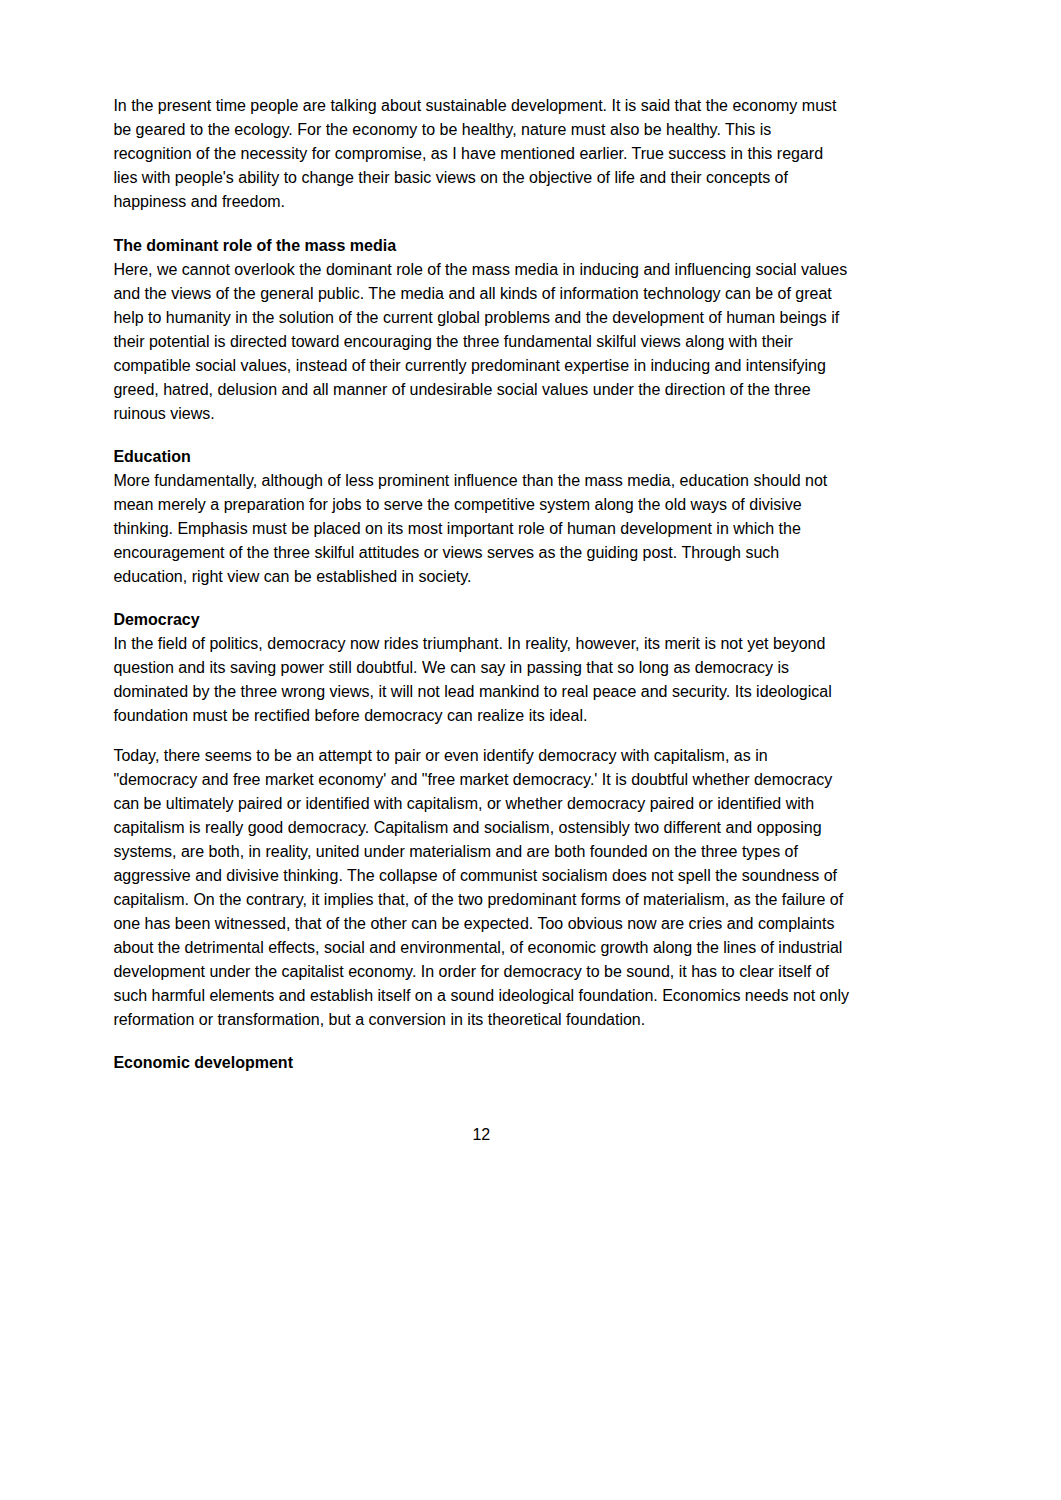In the present time people are talking about sustainable development. It is said that the economy must be geared to the ecology. For the economy to be healthy, nature must also be healthy. This is recognition of the necessity for compromise, as I have mentioned earlier. True success in this regard lies with people's ability to change their basic views on the objective of life and their concepts of happiness and freedom.
The dominant role of the mass media
Here, we cannot overlook the dominant role of the mass media in inducing and influencing social values and the views of the general public. The media and all kinds of information technology can be of great help to humanity in the solution of the current global problems and the development of human beings if their potential is directed toward encouraging the three fundamental skilful views along with their compatible social values, instead of their currently predominant expertise in inducing and intensifying greed, hatred, delusion and all manner of undesirable social values under the direction of the three ruinous views.
Education
More fundamentally, although of less prominent influence than the mass media, education should not mean merely a preparation for jobs to serve the competitive system along the old ways of divisive thinking. Emphasis must be placed on its most important role of human development in which the encouragement of the three skilful attitudes or views serves as the guiding post. Through such education, right view can be established in society.
Democracy
In the field of politics, democracy now rides triumphant. In reality, however, its merit is not yet beyond question and its saving power still doubtful. We can say in passing that so long as democracy is dominated by the three wrong views, it will not lead mankind to real peace and security. Its ideological foundation must be rectified before democracy can realize its ideal.
Today, there seems to be an attempt to pair or even identify democracy with capitalism, as in "democracy and free market economy' and "free market democracy.' It is doubtful whether democracy can be ultimately paired or identified with capitalism, or whether democracy paired or identified with capitalism is really good democracy. Capitalism and socialism, ostensibly two different and opposing systems, are both, in reality, united under materialism and are both founded on the three types of aggressive and divisive thinking. The collapse of communist socialism does not spell the soundness of capitalism. On the contrary, it implies that, of the two predominant forms of materialism, as the failure of one has been witnessed, that of the other can be expected. Too obvious now are cries and complaints about the detrimental effects, social and environmental, of economic growth along the lines of industrial development under the capitalist economy. In order for democracy to be sound, it has to clear itself of such harmful elements and establish itself on a sound ideological foundation. Economics needs not only reformation or transformation, but a conversion in its theoretical foundation.
Economic development
12